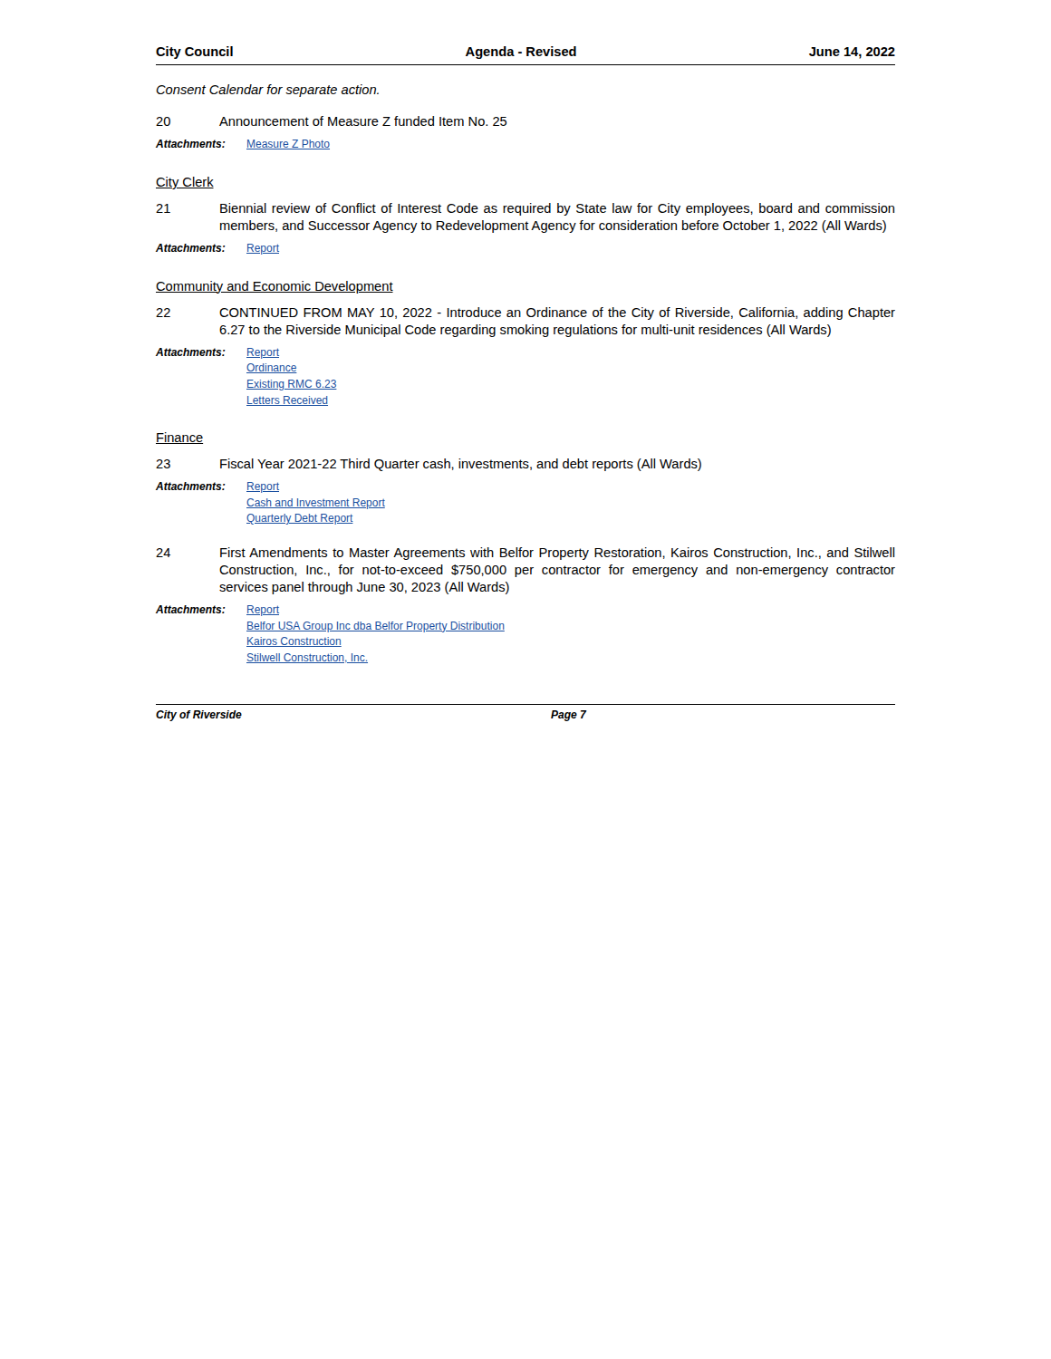City Council
Agenda - Revised
June 14, 2022
Consent Calendar for separate action.
20
Announcement of Measure Z funded Item No. 25
Attachments:
Measure Z Photo
City Clerk
21
Biennial review of Conflict of Interest Code as required by State law for City employees, board and commission members, and Successor Agency to Redevelopment Agency for consideration before October 1, 2022 (All Wards)
Attachments:
Report
Community and Economic Development
22
CONTINUED FROM MAY 10, 2022 - Introduce an Ordinance of the City of Riverside, California, adding Chapter 6.27 to the Riverside Municipal Code regarding smoking regulations for multi-unit residences (All Wards)
Attachments:
Report
Ordinance
Existing RMC 6.23
Letters Received
Finance
23
Fiscal Year 2021-22 Third Quarter cash, investments, and debt reports (All Wards)
Attachments:
Report
Cash and Investment Report
Quarterly Debt Report
24
First Amendments to Master Agreements with Belfor Property Restoration, Kairos Construction, Inc., and Stilwell Construction, Inc., for not-to-exceed $750,000 per contractor for emergency and non-emergency contractor services panel through June 30, 2023 (All Wards)
Attachments:
Report
Belfor USA Group Inc dba Belfor Property Distribution
Kairos Construction
Stilwell Construction, Inc.
City of Riverside
Page 7